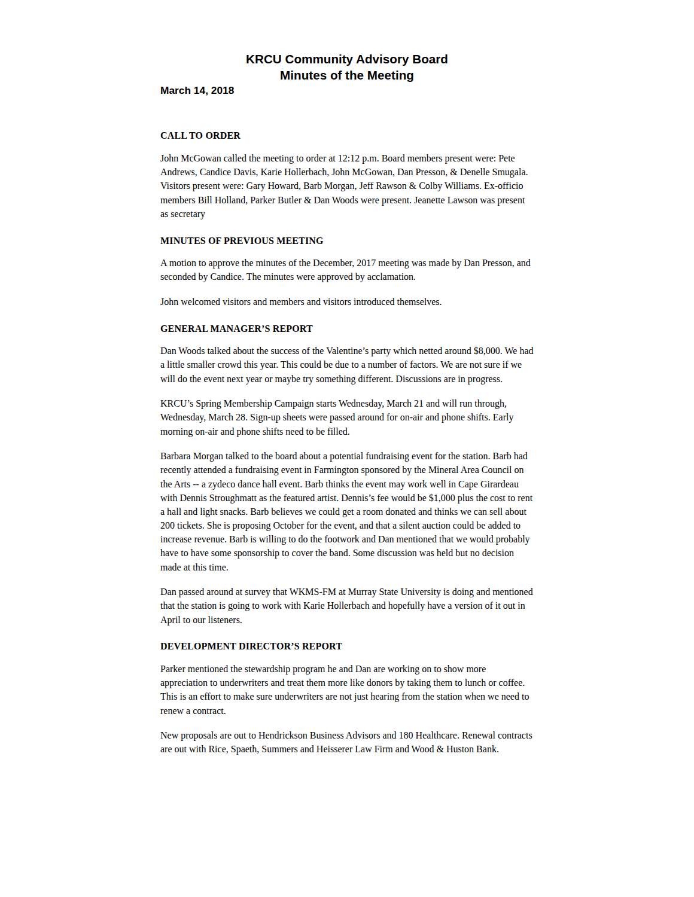KRCU Community Advisory Board
Minutes of the Meeting
March 14, 2018
CALL TO ORDER
John McGowan called the meeting to order at 12:12 p.m. Board members present were: Pete Andrews, Candice Davis, Karie Hollerbach, John McGowan, Dan Presson, & Denelle Smugala. Visitors present were: Gary Howard, Barb Morgan, Jeff Rawson & Colby Williams. Ex-officio members Bill Holland, Parker Butler & Dan Woods were present. Jeanette Lawson was present as secretary
MINUTES OF PREVIOUS MEETING
A motion to approve the minutes of the December, 2017 meeting was made by Dan Presson, and seconded by Candice. The minutes were approved by acclamation.
John welcomed visitors and members and visitors introduced themselves.
GENERAL MANAGER’S REPORT
Dan Woods talked about the success of the Valentine’s party which netted around $8,000. We had a little smaller crowd this year. This could be due to a number of factors. We are not sure if we will do the event next year or maybe try something different. Discussions are in progress.
KRCU’s Spring Membership Campaign starts Wednesday, March 21 and will run through, Wednesday, March 28. Sign-up sheets were passed around for on-air and phone shifts. Early morning on-air and phone shifts need to be filled.
Barbara Morgan talked to the board about a potential fundraising event for the station. Barb had recently attended a fundraising event in Farmington sponsored by the Mineral Area Council on the Arts -- a zydeco dance hall event. Barb thinks the event may work well in Cape Girardeau with Dennis Stroughmatt as the featured artist. Dennis’s fee would be $1,000 plus the cost to rent a hall and light snacks. Barb believes we could get a room donated and thinks we can sell about 200 tickets. She is proposing October for the event, and that a silent auction could be added to increase revenue. Barb is willing to do the footwork and Dan mentioned that we would probably have to have some sponsorship to cover the band. Some discussion was held but no decision made at this time.
Dan passed around at survey that WKMS-FM at Murray State University is doing and mentioned that the station is going to work with Karie Hollerbach and hopefully have a version of it out in April to our listeners.
DEVELOPMENT DIRECTOR’S REPORT
Parker mentioned the stewardship program he and Dan are working on to show more appreciation to underwriters and treat them more like donors by taking them to lunch or coffee. This is an effort to make sure underwriters are not just hearing from the station when we need to renew a contract.
New proposals are out to Hendrickson Business Advisors and 180 Healthcare. Renewal contracts are out with Rice, Spaeth, Summers and Heisserer Law Firm and Wood & Huston Bank.